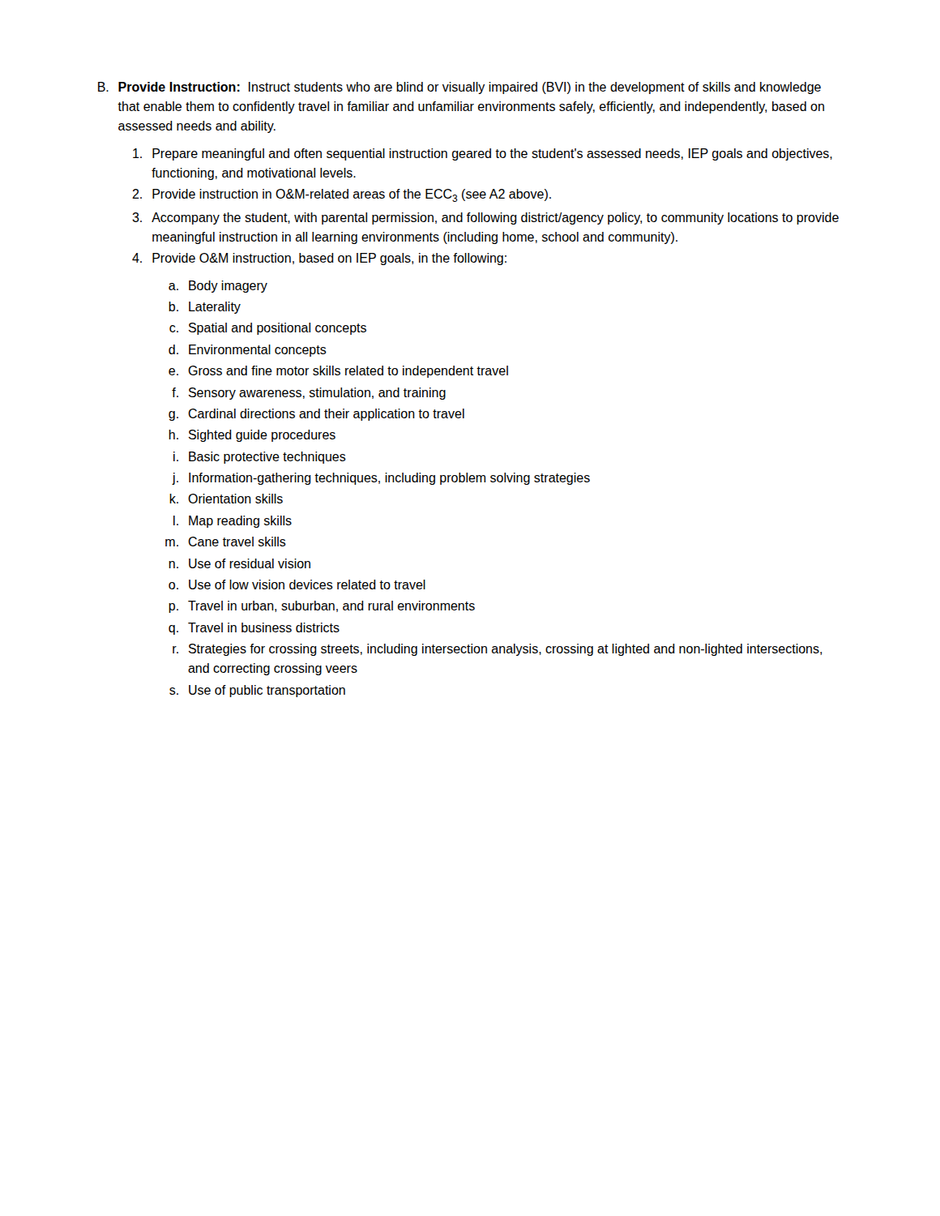Provide Instruction: Instruct students who are blind or visually impaired (BVI) in the development of skills and knowledge that enable them to confidently travel in familiar and unfamiliar environments safely, efficiently, and independently, based on assessed needs and ability.
Prepare meaningful and often sequential instruction geared to the student's assessed needs, IEP goals and objectives, functioning, and motivational levels.
Provide instruction in O&M-related areas of the ECC3 (see A2 above).
Accompany the student, with parental permission, and following district/agency policy, to community locations to provide meaningful instruction in all learning environments (including home, school and community).
Provide O&M instruction, based on IEP goals, in the following:
Body imagery
Laterality
Spatial and positional concepts
Environmental concepts
Gross and fine motor skills related to independent travel
Sensory awareness, stimulation, and training
Cardinal directions and their application to travel
Sighted guide procedures
Basic protective techniques
Information-gathering techniques, including problem solving strategies
Orientation skills
Map reading skills
Cane travel skills
Use of residual vision
Use of low vision devices related to travel
Travel in urban, suburban, and rural environments
Travel in business districts
Strategies for crossing streets, including intersection analysis, crossing at lighted and non-lighted intersections, and correcting crossing veers
Use of public transportation